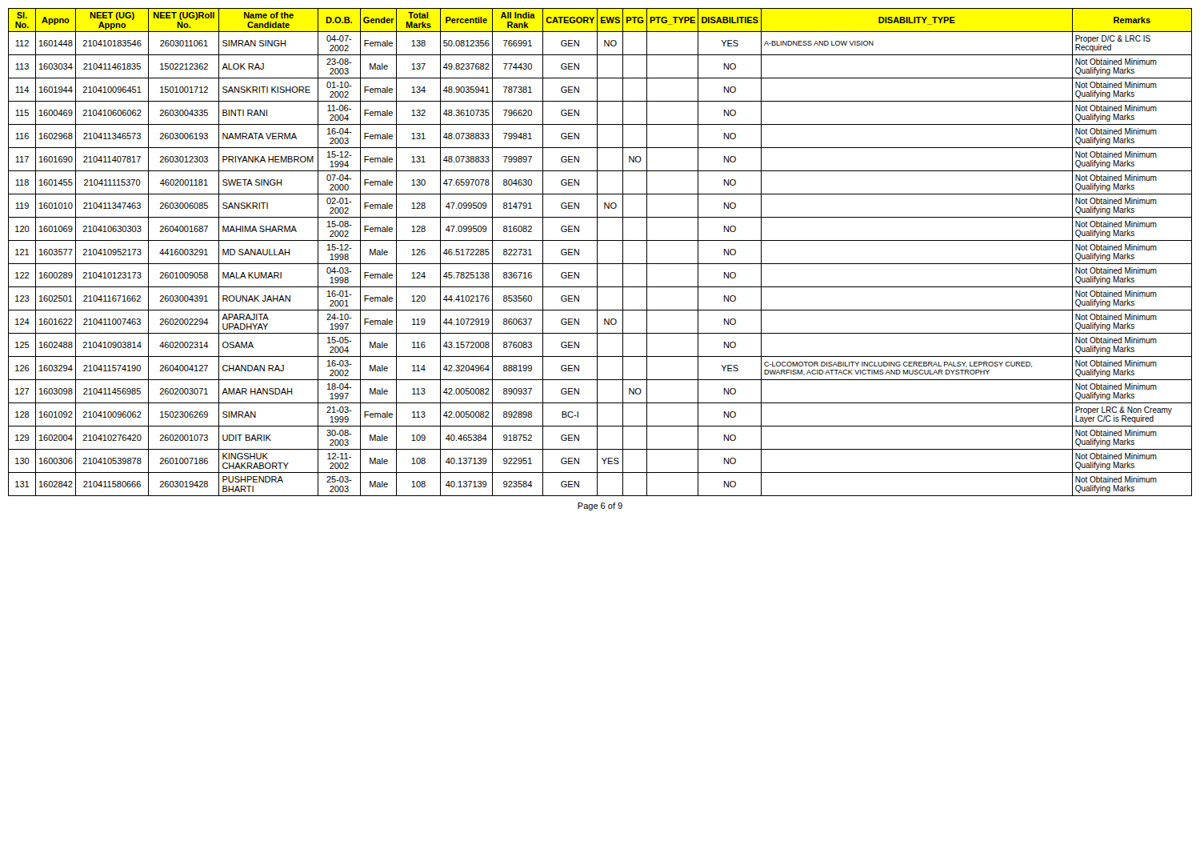| Sl. No. | Appno | NEET (UG) Appno | NEET (UG)Roll No. | Name of the Candidate | D.O.B. | Gender | Total Marks | Percentile | All India Rank | CATEGORY | EWS | PTG | PTG_TYPE | DISABILITIES | DISABILITY_TYPE | Remarks |
| --- | --- | --- | --- | --- | --- | --- | --- | --- | --- | --- | --- | --- | --- | --- | --- | --- |
| 112 | 1601448 | 210410183546 | 2603011061 | SIMRAN SINGH | 04-07-2002 | Female | 138 | 50.0812356 | 766991 | GEN | NO | | | YES | A-BLINDNESS AND LOW VISION | Proper D/C & LRC IS Recquired |
| 113 | 1603034 | 210411461835 | 1502212362 | ALOK RAJ | 23-08-2003 | Male | 137 | 49.8237682 | 774430 | GEN | | | | NO | | Not Obtained Minimum Qualifying Marks |
| 114 | 1601944 | 210410096451 | 1501001712 | SANSKRITI KISHORE | 01-10-2002 | Female | 134 | 48.9035941 | 787381 | GEN | | | | NO | | Not Obtained Minimum Qualifying Marks |
| 115 | 1600469 | 210410606062 | 2603004335 | BINTI RANI | 11-06-2004 | Female | 132 | 48.3610735 | 796620 | GEN | | | | NO | | Not Obtained Minimum Qualifying Marks |
| 116 | 1602968 | 210411346573 | 2603006193 | NAMRATA VERMA | 16-04-2003 | Female | 131 | 48.0738833 | 799481 | GEN | | | | NO | | Not Obtained Minimum Qualifying Marks |
| 117 | 1601690 | 210411407817 | 2603012303 | PRIYANKA HEMBROM | 15-12-1994 | Female | 131 | 48.0738833 | 799897 | GEN | | NO | | NO | | Not Obtained Minimum Qualifying Marks |
| 118 | 1601455 | 210411115370 | 4602001181 | SWETA SINGH | 07-04-2000 | Female | 130 | 47.6597078 | 804630 | GEN | | | | NO | | Not Obtained Minimum Qualifying Marks |
| 119 | 1601010 | 210411347463 | 2603006085 | SANSKRITI | 02-01-2002 | Female | 128 | 47.099509 | 814791 | GEN | NO | | | NO | | Not Obtained Minimum Qualifying Marks |
| 120 | 1601069 | 210410630303 | 2604001687 | MAHIMA SHARMA | 15-08-2002 | Female | 128 | 47.099509 | 816082 | GEN | | | | NO | | Not Obtained Minimum Qualifying Marks |
| 121 | 1603577 | 210410952173 | 4416003291 | MD SANAULLAH | 15-12-1998 | Male | 126 | 46.5172285 | 822731 | GEN | | | | NO | | Not Obtained Minimum Qualifying Marks |
| 122 | 1600289 | 210410123173 | 2601009058 | MALA KUMARI | 04-03-1998 | Female | 124 | 45.7825138 | 836716 | GEN | | | | NO | | Not Obtained Minimum Qualifying Marks |
| 123 | 1602501 | 210411671662 | 2603004391 | ROUNAK JAHAN | 16-01-2001 | Female | 120 | 44.4102176 | 853560 | GEN | | | | NO | | Not Obtained Minimum Qualifying Marks |
| 124 | 1601622 | 210411007463 | 2602002294 | APARAJITA UPADHYAY | 24-10-1997 | Female | 119 | 44.1072919 | 860637 | GEN | NO | | | NO | | Not Obtained Minimum Qualifying Marks |
| 125 | 1602488 | 210410903814 | 4602002314 | OSAMA | 15-05-2004 | Male | 116 | 43.1572008 | 876083 | GEN | | | | NO | | Not Obtained Minimum Qualifying Marks |
| 126 | 1603294 | 210411574190 | 2604004127 | CHANDAN RAJ | 16-03-2002 | Male | 114 | 42.3204964 | 888199 | GEN | | | | YES | C-LOCOMOTOR DISABILITY INCLUDING CEREBRAL PALSY, LEPROSY CURED, DWARFISM, ACID ATTACK VICTIMS AND MUSCULAR DYSTROPHY | Not Obtained Minimum Qualifying Marks |
| 127 | 1603098 | 210411456985 | 2602003071 | AMAR HANSDAH | 18-04-1997 | Male | 113 | 42.0050082 | 890937 | GEN | | NO | | NO | | Not Obtained Minimum Qualifying Marks |
| 128 | 1601092 | 210410096062 | 1502306269 | SIMRAN | 21-03-1999 | Female | 113 | 42.0050082 | 892898 | BC-I | | | | NO | | Proper LRC & Non Creamy Layer C/C is Required |
| 129 | 1602004 | 210410276420 | 2602001073 | UDIT BARIK | 30-08-2003 | Male | 109 | 40.465384 | 918752 | GEN | | | | NO | | Not Obtained Minimum Qualifying Marks |
| 130 | 1600306 | 210410539878 | 2601007186 | KINGSHUK CHAKRABORTY | 12-11-2002 | Male | 108 | 40.137139 | 922951 | GEN | YES | | | NO | | Not Obtained Minimum Qualifying Marks |
| 131 | 1602842 | 210411580666 | 2603019428 | PUSHPENDRA BHARTI | 25-03-2003 | Male | 108 | 40.137139 | 923584 | GEN | | | | NO | | Not Obtained Minimum Qualifying Marks |
Page 6 of 9